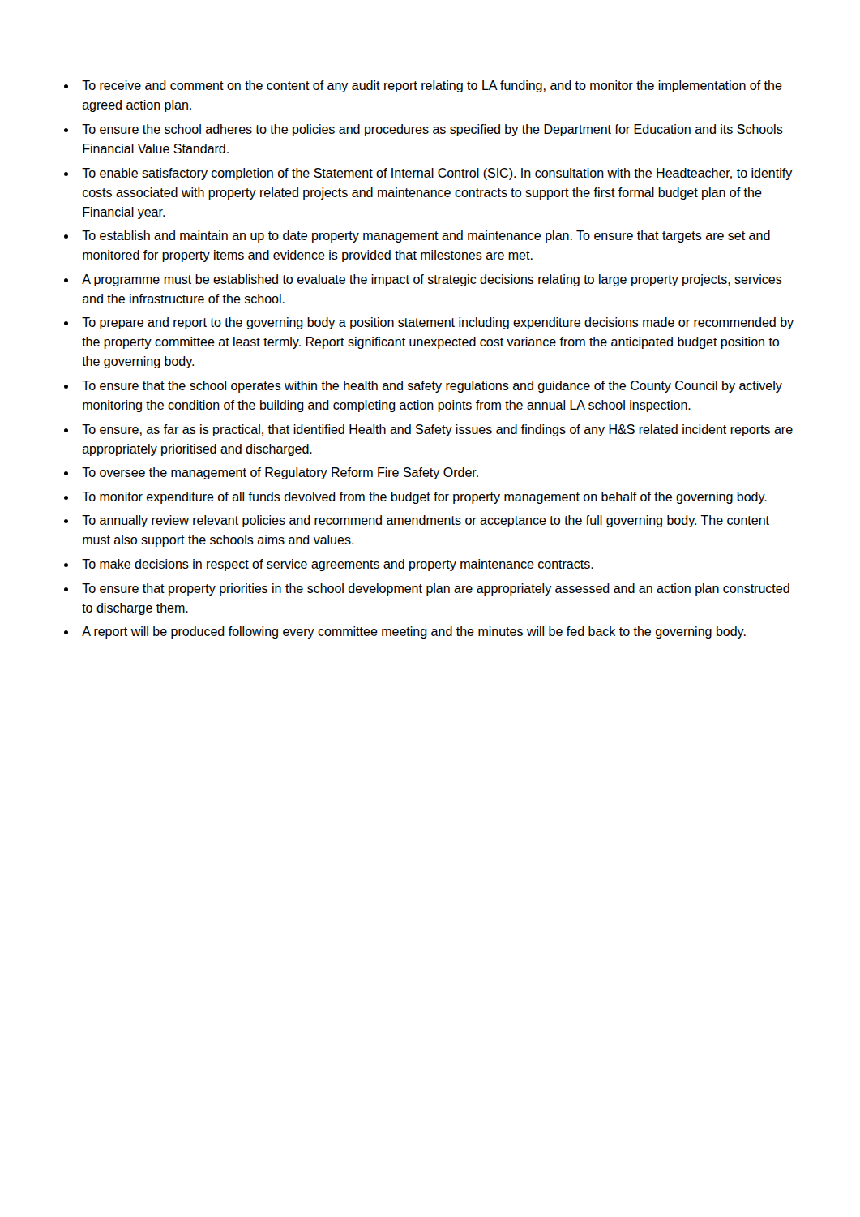To receive and comment on the content of any audit report relating to LA funding, and to monitor the implementation of the agreed action plan.
To ensure the school adheres to the policies and procedures as specified by the Department for Education and its Schools Financial Value Standard.
To enable satisfactory completion of the Statement of Internal Control (SIC). In consultation with the Headteacher, to identify costs associated with property related projects and maintenance contracts to support the first formal budget plan of the Financial year.
To establish and maintain an up to date property management and maintenance plan. To ensure that targets are set and monitored for property items and evidence is provided that milestones are met.
A programme must be established to evaluate the impact of strategic decisions relating to large property projects, services and the infrastructure of the school.
To prepare and report to the governing body a position statement including expenditure decisions made or recommended by the property committee at least termly. Report significant unexpected cost variance from the anticipated budget position to the governing body.
To ensure that the school operates within the health and safety regulations and guidance of the County Council by actively monitoring the condition of the building and completing action points from the annual LA school inspection.
To ensure, as far as is practical, that identified Health and Safety issues and findings of any H&S related incident reports are appropriately prioritised and discharged.
To oversee the management of Regulatory Reform Fire Safety Order.
To monitor expenditure of all funds devolved from the budget for property management on behalf of the governing body.
To annually review relevant policies and recommend amendments or acceptance to the full governing body. The content must also support the schools aims and values.
To make decisions in respect of service agreements and property maintenance contracts.
To ensure that property priorities in the school development plan are appropriately assessed and an action plan constructed to discharge them.
A report will be produced following every committee meeting and the minutes will be fed back to the governing body.